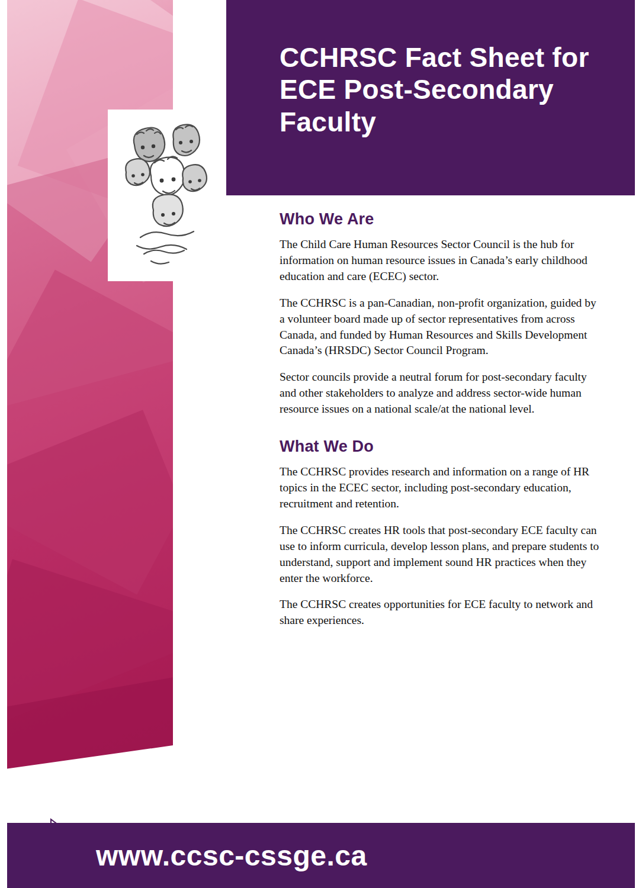CCHRSC Fact Sheet for
ECE Post-Secondary
Faculty
Who We Are
The Child Care Human Resources Sector Council is the hub for information on human resource issues in Canada’s early childhood education and care (ECEC) sector.
The CCHRSC is a pan-Canadian, non-profit organization, guided by a volunteer board made up of sector representatives from across Canada, and funded by Human Resources and Skills Development Canada’s (HRSDC) Sector Council Program.
Sector councils provide a neutral forum for post-secondary faculty and other stakeholders to analyze and address sector-wide human resource issues on a national scale/at the national level.
What We Do
The CCHRSC provides research and information on a range of HR topics in the ECEC sector, including post-secondary education, recruitment and retention.
The CCHRSC creates HR tools that post-secondary ECE faculty can use to inform curricula, develop lesson plans, and prepare students to understand, support and implement sound HR practices when they enter the workforce.
The CCHRSC creates opportunities for ECE faculty to network and share experiences.
www.ccsc-cssge.ca